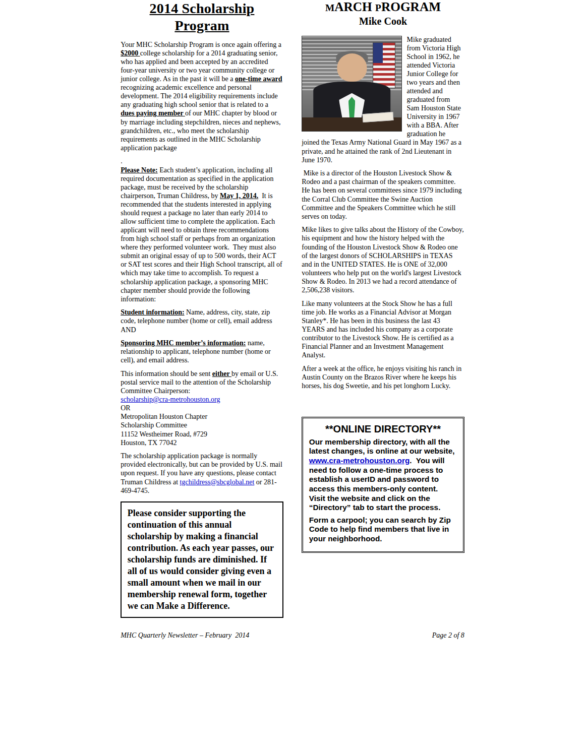2014 Scholarship Program
Your MHC Scholarship Program is once again offering a $2000 college scholarship for a 2014 graduating senior, who has applied and been accepted by an accredited four-year university or two year community college or junior college. As in the past it will be a one-time award recognizing academic excellence and personal development. The 2014 eligibility requirements include any graduating high school senior that is related to a dues paying member of our MHC chapter by blood or by marriage including stepchildren, nieces and nephews, grandchildren, etc., who meet the scholarship requirements as outlined in the MHC Scholarship application package
.
Please Note: Each student’s application, including all required documentation as specified in the application package, must be received by the scholarship chairperson, Truman Childress, by May 1, 2014. It is recommended that the students interested in applying should request a package no later than early 2014 to allow sufficient time to complete the application. Each applicant will need to obtain three recommendations from high school staff or perhaps from an organization where they performed volunteer work. They must also submit an original essay of up to 500 words, their ACT or SAT test scores and their High School transcript, all of which may take time to accomplish. To request a scholarship application package, a sponsoring MHC chapter member should provide the following information:
Student information: Name, address, city, state, zip code, telephone number (home or cell), email address AND
Sponsoring MHC member’s information: name, relationship to applicant, telephone number (home or cell), and email address.
This information should be sent either by email or U.S. postal service mail to the attention of the Scholarship Committee Chairperson:
scholarship@cra-metrohouston.org
OR
Metropolitan Houston Chapter
Scholarship Committee
11152 Westheimer Road, #729
Houston, TX 77042
The scholarship application package is normally provided electronically, but can be provided by U.S. mail upon request. If you have any questions, please contact Truman Childress at tgchildress@sbcglobal.net or 281-469-4745.
Please consider supporting the continuation of this annual scholarship by making a financial contribution. As each year passes, our scholarship funds are diminished. If all of us would consider giving even a small amount when we mail in our membership renewal form, together we can Make a Difference.
MARCH PROGRAM
Mike Cook
Mike graduated from Victoria High School in 1962, he attended Victoria Junior College for two years and then attended and graduated from Sam Houston State University in 1967 with a BBA. After graduation he joined the Texas Army National Guard in May 1967 as a private, and he attained the rank of 2nd Lieutenant in June 1970.
Mike is a director of the Houston Livestock Show & Rodeo and a past chairman of the speakers committee. He has been on several committees since 1979 including the Corral Club Committee the Swine Auction Committee and the Speakers Committee which he still serves on today.
Mike likes to give talks about the History of the Cowboy, his equipment and how the history helped with the founding of the Houston Livestock Show & Rodeo one of the largest donors of SCHOLARSHIPS in TEXAS and in the UNITED STATES. He is ONE of 32,000 volunteers who help put on the world's largest Livestock Show & Rodeo. In 2013 we had a record attendance of 2,506,238 visitors.
Like many volunteers at the Stock Show he has a full time job. He works as a Financial Advisor at Morgan Stanley*. He has been in this business the last 43 YEARS and has included his company as a corporate contributor to the Livestock Show. He is certified as a Financial Planner and an Investment Management Analyst.
After a week at the office, he enjoys visiting his ranch in Austin County on the Brazos River where he keeps his horses, his dog Sweetie, and his pet longhorn Lucky.
**ONLINE DIRECTORY**
Our membership directory, with all the latest changes, is online at our website, www.cra-metrohouston.org. You will need to follow a one-time process to establish a userID and password to access this members-only content. Visit the website and click on the “Directory” tab to start the process.
Form a carpool; you can search by Zip Code to help find members that live in your neighborhood.
MHC Quarterly Newsletter – February 2014
Page 2 of 8